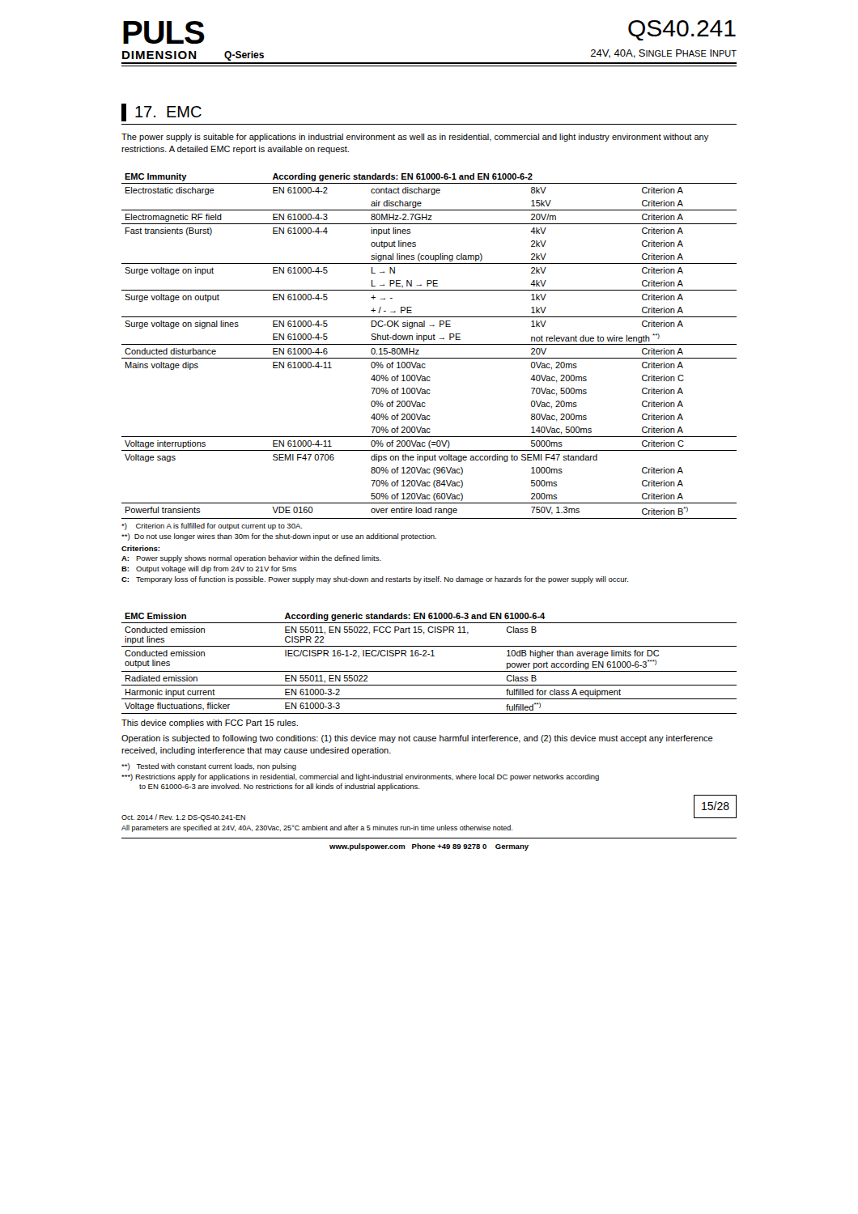PULS
DIMENSION Q-Series
QS40.241
24V, 40A, SINGLE PHASE INPUT
17. EMC
The power supply is suitable for applications in industrial environment as well as in residential, commercial and light industry environment without any restrictions. A detailed EMC report is available on request.
| EMC Immunity | According generic standards: EN 61000-6-1 and EN 61000-6-2 |
| Electrostatic discharge | EN 61000-4-2 | contact discharge | 8kV | Criterion A |
| | | air discharge | 15kV | Criterion A |
| Electromagnetic RF field | EN 61000-4-3 | 80MHz-2.7GHz | 20V/m | Criterion A |
| Fast transients (Burst) | EN 61000-4-4 | input lines | 4kV | Criterion A |
| | | output lines | 2kV | Criterion A |
| | | signal lines (coupling clamp) | 2kV | Criterion A |
| Surge voltage on input | EN 61000-4-5 | L → N | 2kV | Criterion A |
| | | L → PE, N → PE | 4kV | Criterion A |
| Surge voltage on output | EN 61000-4-5 | + → - | 1kV | Criterion A |
| | | + / - → PE | 1kV | Criterion A |
| Surge voltage on signal lines | EN 61000-4-5 | DC-OK signal → PE | 1kV | Criterion A |
| | EN 61000-4-5 | Shut-down input → PE | not relevant due to wire length **) |
| Conducted disturbance | EN 61000-4-6 | 0.15-80MHz | 20V | Criterion A |
| Mains voltage dips | EN 61000-4-11 | 0% of 100Vac | 0Vac, 20ms | Criterion A |
| | | 40% of 100Vac | 40Vac, 200ms | Criterion C |
| | | 70% of 100Vac | 70Vac, 500ms | Criterion A |
| | | 0% of 200Vac | 0Vac, 20ms | Criterion A |
| | | 40% of 200Vac | 80Vac, 200ms | Criterion A |
| | | 70% of 200Vac | 140Vac, 500ms | Criterion A |
| Voltage interruptions | EN 61000-4-11 | 0% of 200Vac (=0V) | 5000ms | Criterion C |
| Voltage sags | SEMI F47 0706 | dips on the input voltage according to SEMI F47 standard |
| | | 80% of 120Vac (96Vac) | 1000ms | Criterion A |
| | | 70% of 120Vac (84Vac) | 500ms | Criterion A |
| | | 50% of 120Vac (60Vac) | 200ms | Criterion A |
| Powerful transients | VDE 0160 | over entire load range | 750V, 1.3ms | Criterion B *) |
*) Criterion A is fulfilled for output current up to 30A.
**) Do not use longer wires than 30m for the shut-down input or use an additional protection.
Criterions:
A: Power supply shows normal operation behavior within the defined limits.
B: Output voltage will dip from 24V to 21V for 5ms
C: Temporary loss of function is possible. Power supply may shut-down and restarts by itself. No damage or hazards for the power supply will occur.
| EMC Emission | According generic standards: EN 61000-6-3 and EN 61000-6-4 |
| Conducted emission input lines | EN 55011, EN 55022, FCC Part 15, CISPR 11, CISPR 22 | Class B |
| Conducted emission output lines | IEC/CISPR 16-1-2, IEC/CISPR 16-2-1 | 10dB higher than average limits for DC power port according EN 61000-6-3 ***) |
| Radiated emission | EN 55011, EN 55022 | Class B |
| Harmonic input current | EN 61000-3-2 | fulfilled for class A equipment |
| Voltage fluctuations, flicker | EN 61000-3-3 | fulfilled **) |
This device complies with FCC Part 15 rules.
Operation is subjected to following two conditions: (1) this device may not cause harmful interference, and (2) this device must accept any interference received, including interference that may cause undesired operation.
**) Tested with constant current loads, non pulsing
***) Restrictions apply for applications in residential, commercial and light-industrial environments, where local DC power networks according to EN 61000-6-3 are involved. No restrictions for all kinds of industrial applications.
Oct. 2014 / Rev. 1.2 DS-QS40.241-EN
All parameters are specified at 24V, 40A, 230Vac, 25°C ambient and after a 5 minutes run-in time unless otherwise noted.
15/28
www.pulspower.com Phone +49 89 9278 0 Germany